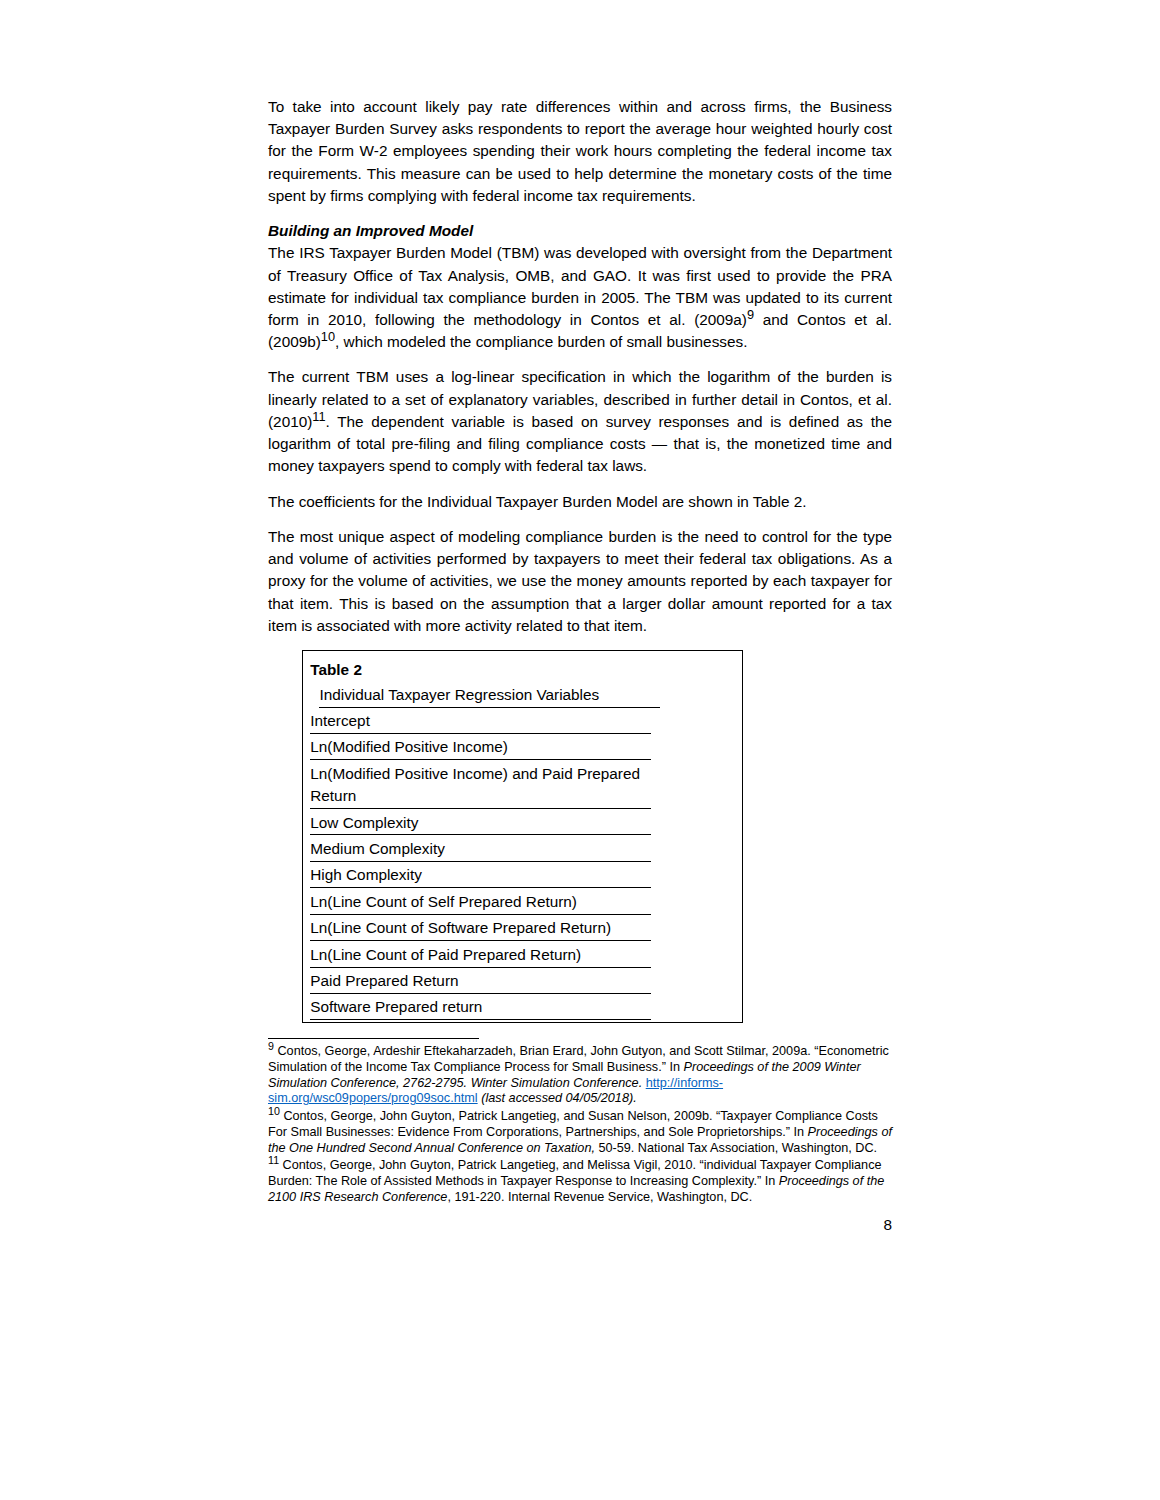To take into account likely pay rate differences within and across firms, the Business Taxpayer Burden Survey asks respondents to report the average hour weighted hourly cost for the Form W-2 employees spending their work hours completing the federal income tax requirements. This measure can be used to help determine the monetary costs of the time spent by firms complying with federal income tax requirements.
Building an Improved Model
The IRS Taxpayer Burden Model (TBM) was developed with oversight from the Department of Treasury Office of Tax Analysis, OMB, and GAO. It was first used to provide the PRA estimate for individual tax compliance burden in 2005. The TBM was updated to its current form in 2010, following the methodology in Contos et al. (2009a)9 and Contos et al. (2009b)10, which modeled the compliance burden of small businesses.
The current TBM uses a log-linear specification in which the logarithm of the burden is linearly related to a set of explanatory variables, described in further detail in Contos, et al. (2010)11. The dependent variable is based on survey responses and is defined as the logarithm of total pre-filing and filing compliance costs — that is, the monetized time and money taxpayers spend to comply with federal tax laws.
The coefficients for the Individual Taxpayer Burden Model are shown in Table 2.
The most unique aspect of modeling compliance burden is the need to control for the type and volume of activities performed by taxpayers to meet their federal tax obligations. As a proxy for the volume of activities, we use the money amounts reported by each taxpayer for that item. This is based on the assumption that a larger dollar amount reported for a tax item is associated with more activity related to that item.
| Table 2 |
| Individual Taxpayer Regression Variables |
| Intercept |
| Ln(Modified Positive Income) |
| Ln(Modified Positive Income) and Paid Prepared Return |
| Low Complexity |
| Medium Complexity |
| High Complexity |
| Ln(Line Count of Self Prepared Return) |
| Ln(Line Count of Software Prepared Return) |
| Ln(Line Count of Paid Prepared Return) |
| Paid Prepared Return |
| Software Prepared return |
9 Contos, George, Ardeshir Eftekaharzadeh, Brian Erard, John Gutyon, and Scott Stilmar, 2009a. “Econometric Simulation of the Income Tax Compliance Process for Small Business.” In Proceedings of the 2009 Winter Simulation Conference, 2762-2795. Winter Simulation Conference. http://informs-sim.org/wsc09popers/prog09soc.html (last accessed 04/05/2018).
10 Contos, George, John Guyton, Patrick Langetieg, and Susan Nelson, 2009b. “Taxpayer Compliance Costs For Small Businesses: Evidence From Corporations, Partnerships, and Sole Proprietorships.” In Proceedings of the One Hundred Second Annual Conference on Taxation, 50-59. National Tax Association, Washington, DC.
11 Contos, George, John Guyton, Patrick Langetieg, and Melissa Vigil, 2010. “individual Taxpayer Compliance Burden: The Role of Assisted Methods in Taxpayer Response to Increasing Complexity.” In Proceedings of the 2100 IRS Research Conference, 191-220. Internal Revenue Service, Washington, DC.
8